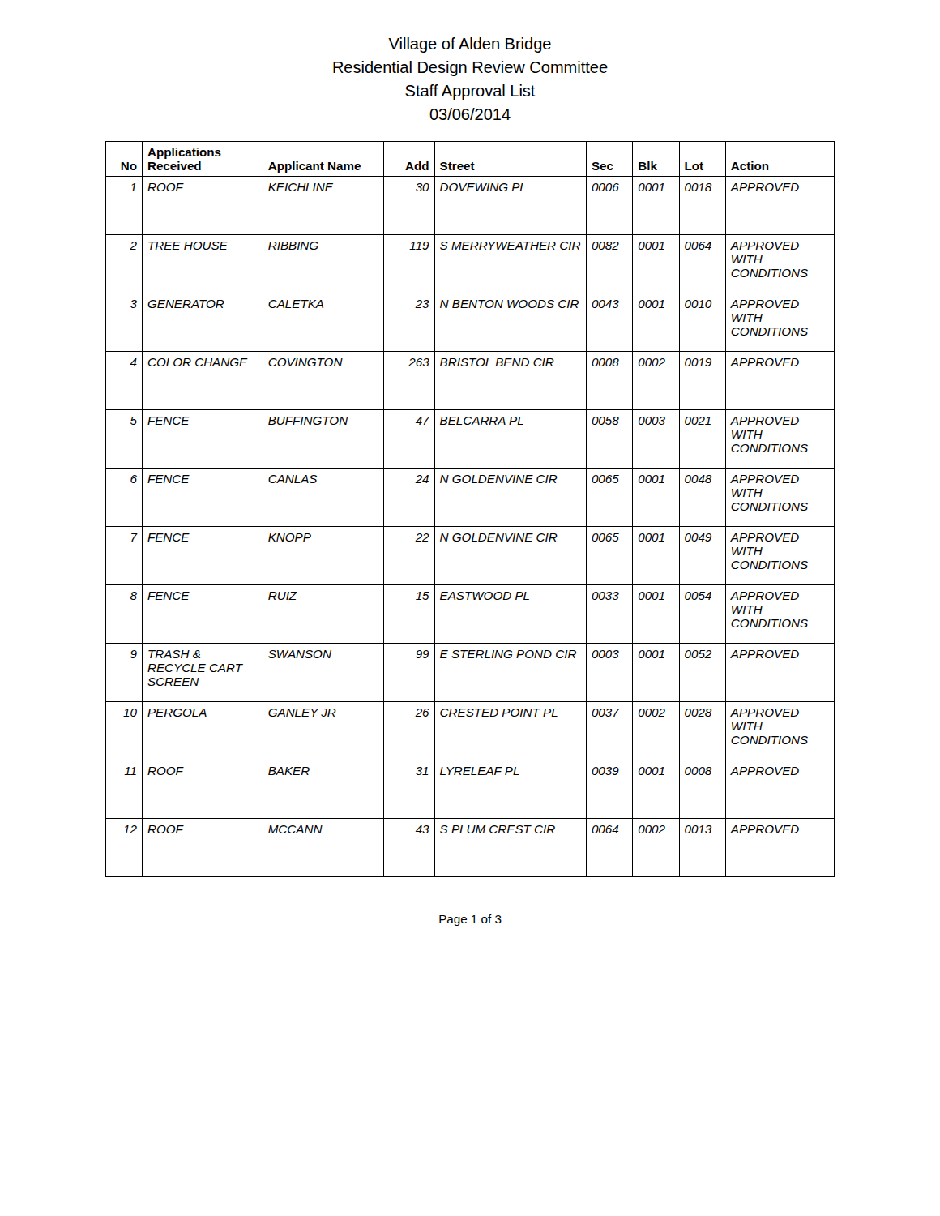Village of Alden Bridge
Residential Design Review Committee
Staff Approval List
03/06/2014
| No | Applications Received | Applicant Name | Add | Street | Sec | Blk | Lot | Action |
| --- | --- | --- | --- | --- | --- | --- | --- | --- |
| 1 | ROOF | KEICHLINE | 30 | DOVEWING PL | 0006 | 0001 | 0018 | APPROVED |
| 2 | TREE HOUSE | RIBBING | 119 | S MERRYWEATHER CIR | 0082 | 0001 | 0064 | APPROVED WITH CONDITIONS |
| 3 | GENERATOR | CALETKA | 23 | N BENTON WOODS CIR | 0043 | 0001 | 0010 | APPROVED WITH CONDITIONS |
| 4 | COLOR CHANGE | COVINGTON | 263 | BRISTOL BEND CIR | 0008 | 0002 | 0019 | APPROVED |
| 5 | FENCE | BUFFINGTON | 47 | BELCARRA PL | 0058 | 0003 | 0021 | APPROVED WITH CONDITIONS |
| 6 | FENCE | CANLAS | 24 | N GOLDENVINE CIR | 0065 | 0001 | 0048 | APPROVED WITH CONDITIONS |
| 7 | FENCE | KNOPP | 22 | N GOLDENVINE CIR | 0065 | 0001 | 0049 | APPROVED WITH CONDITIONS |
| 8 | FENCE | RUIZ | 15 | EASTWOOD PL | 0033 | 0001 | 0054 | APPROVED WITH CONDITIONS |
| 9 | TRASH & RECYCLE CART SCREEN | SWANSON | 99 | E STERLING POND CIR | 0003 | 0001 | 0052 | APPROVED |
| 10 | PERGOLA | GANLEY JR | 26 | CRESTED POINT PL | 0037 | 0002 | 0028 | APPROVED WITH CONDITIONS |
| 11 | ROOF | BAKER | 31 | LYRELEAF PL | 0039 | 0001 | 0008 | APPROVED |
| 12 | ROOF | MCCANN | 43 | S PLUM CREST CIR | 0064 | 0002 | 0013 | APPROVED |
Page 1 of 3